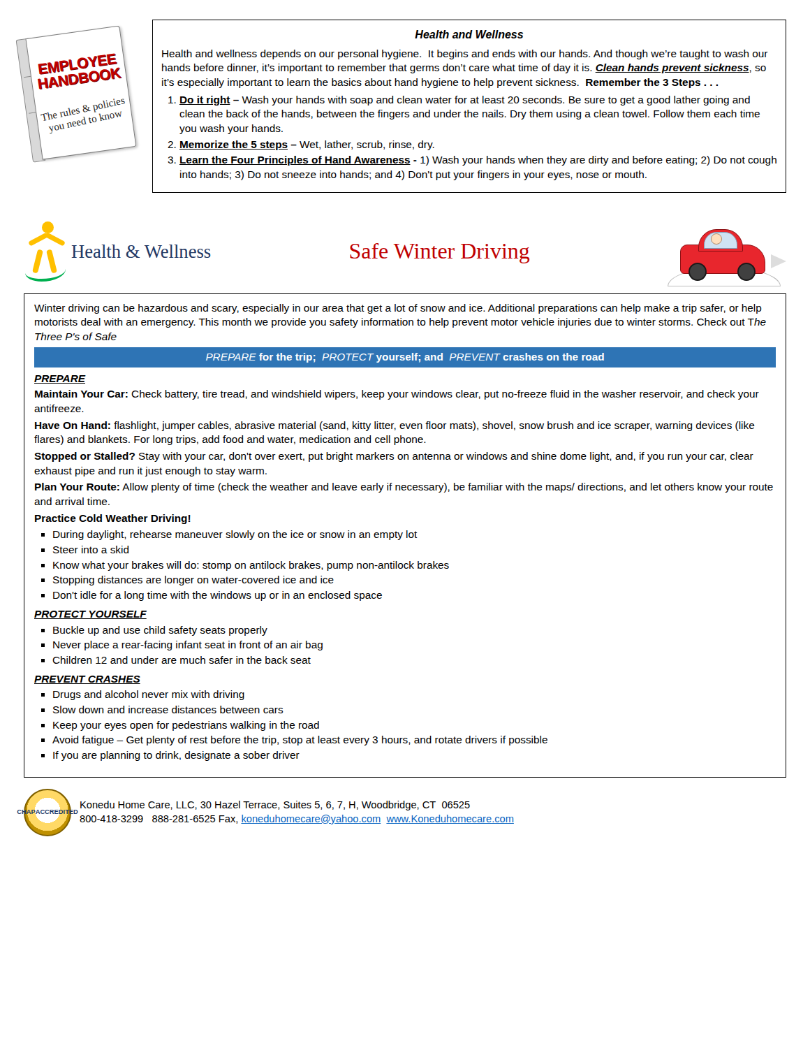EMPLOYEEHANDBOOK
The rules & policies
you need to know
Health and Wellness
Health and wellness depends on our personal hygiene. It begins and ends with our hands. And though we’re taught to wash our hands before dinner, it’s important to remember that germs don’t care what time of day it is. Clean hands prevent sickness, so it’s especially important to learn the basics about hand hygiene to help prevent sickness. Remember the 3 Steps . . .
Do it right – Wash your hands with soap and clean water for at least 20 seconds. Be sure to get a good lather going and clean the back of the hands, between the fingers and under the nails. Dry them using a clean towel. Follow them each time you wash your hands.
Memorize the 5 steps – Wet, lather, scrub, rinse, dry.
Learn the Four Principles of Hand Awareness - 1) Wash your hands when they are dirty and before eating; 2) Do not cough into hands; 3) Do not sneeze into hands; and 4) Don't put your fingers in your eyes, nose or mouth.
Health & Wellness
Safe Winter Driving
Winter driving can be hazardous and scary, especially in our area that get a lot of snow and ice. Additional preparations can help make a trip safer, or help motorists deal with an emergency. This month we provide you safety information to help prevent motor vehicle injuries due to winter storms. Check out The Three P's of Safe
PREPARE for the trip; PROTECT yourself; and PREVENT crashes on the road
PREPARE
Maintain Your Car: Check battery, tire tread, and windshield wipers, keep your windows clear, put no-freeze fluid in the washer reservoir, and check your antifreeze.
Have On Hand: flashlight, jumper cables, abrasive material (sand, kitty litter, even floor mats), shovel, snow brush and ice scraper, warning devices (like flares) and blankets. For long trips, add food and water, medication and cell phone.
Stopped or Stalled? Stay with your car, don't over exert, put bright markers on antenna or windows and shine dome light, and, if you run your car, clear exhaust pipe and run it just enough to stay warm.
Plan Your Route: Allow plenty of time (check the weather and leave early if necessary), be familiar with the maps/ directions, and let others know your route and arrival time.
Practice Cold Weather Driving!
During daylight, rehearse maneuver slowly on the ice or snow in an empty lot
Steer into a skid
Know what your brakes will do: stomp on antilock brakes, pump non-antilock brakes
Stopping distances are longer on water-covered ice and ice
Don't idle for a long time with the windows up or in an enclosed space
PROTECT YOURSELF
Buckle up and use child safety seats properly
Never place a rear-facing infant seat in front of an air bag
Children 12 and under are much safer in the back seat
PREVENT CRASHES
Drugs and alcohol never mix with driving
Slow down and increase distances between cars
Keep your eyes open for pedestrians walking in the road
Avoid fatigue – Get plenty of rest before the trip, stop at least every 3 hours, and rotate drivers if possible
If you are planning to drink, designate a sober driver
CHAP ACCREDITED
Konedu Home Care, LLC, 30 Hazel Terrace, Suites 5, 6, 7, H, Woodbridge, CT 06525
800-418-3299 888-281-6525 Fax, koneduhomecare@yahoo.com www.Koneduhomecare.com